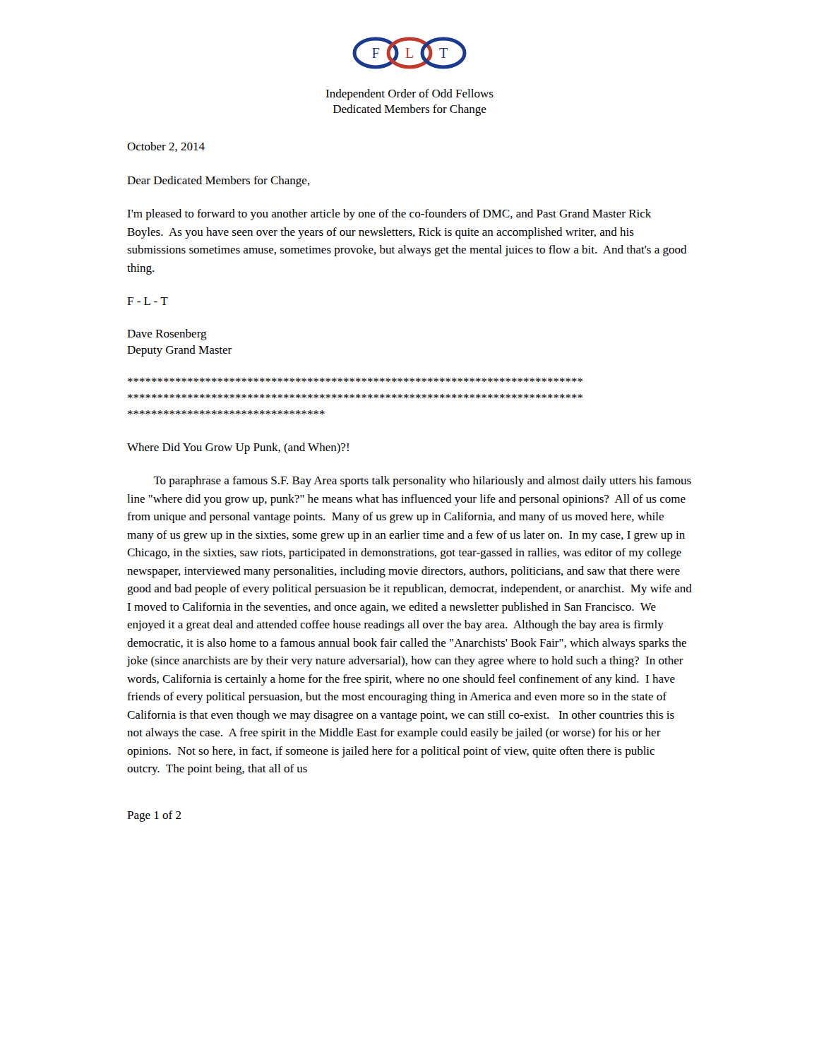F L T
Independent Order of Odd Fellows
Dedicated Members for Change
October 2, 2014
Dear Dedicated Members for Change,
I'm pleased to forward to you another article by one of the co-founders of DMC, and Past Grand Master Rick Boyles. As you have seen over the years of our newsletters, Rick is quite an accomplished writer, and his submissions sometimes amuse, sometimes provoke, but always get the mental juices to flow a bit. And that's a good thing.
F - L - T
Dave Rosenberg
Deputy Grand Master
****************************************************************************
****************************************************************************
*********************************
Where Did You Grow Up Punk, (and When)?!
To paraphrase a famous S.F. Bay Area sports talk personality who hilariously and almost daily utters his famous line "where did you grow up, punk?" he means what has influenced your life and personal opinions? All of us come from unique and personal vantage points. Many of us grew up in California, and many of us moved here, while many of us grew up in the sixties, some grew up in an earlier time and a few of us later on. In my case, I grew up in Chicago, in the sixties, saw riots, participated in demonstrations, got tear-gassed in rallies, was editor of my college newspaper, interviewed many personalities, including movie directors, authors, politicians, and saw that there were good and bad people of every political persuasion be it republican, democrat, independent, or anarchist. My wife and I moved to California in the seventies, and once again, we edited a newsletter published in San Francisco. We enjoyed it a great deal and attended coffee house readings all over the bay area. Although the bay area is firmly democratic, it is also home to a famous annual book fair called the "Anarchists' Book Fair", which always sparks the joke (since anarchists are by their very nature adversarial), how can they agree where to hold such a thing? In other words, California is certainly a home for the free spirit, where no one should feel confinement of any kind. I have friends of every political persuasion, but the most encouraging thing in America and even more so in the state of California is that even though we may disagree on a vantage point, we can still co-exist. In other countries this is not always the case. A free spirit in the Middle East for example could easily be jailed (or worse) for his or her opinions. Not so here, in fact, if someone is jailed here for a political point of view, quite often there is public outcry. The point being, that all of us
Page 1 of 2